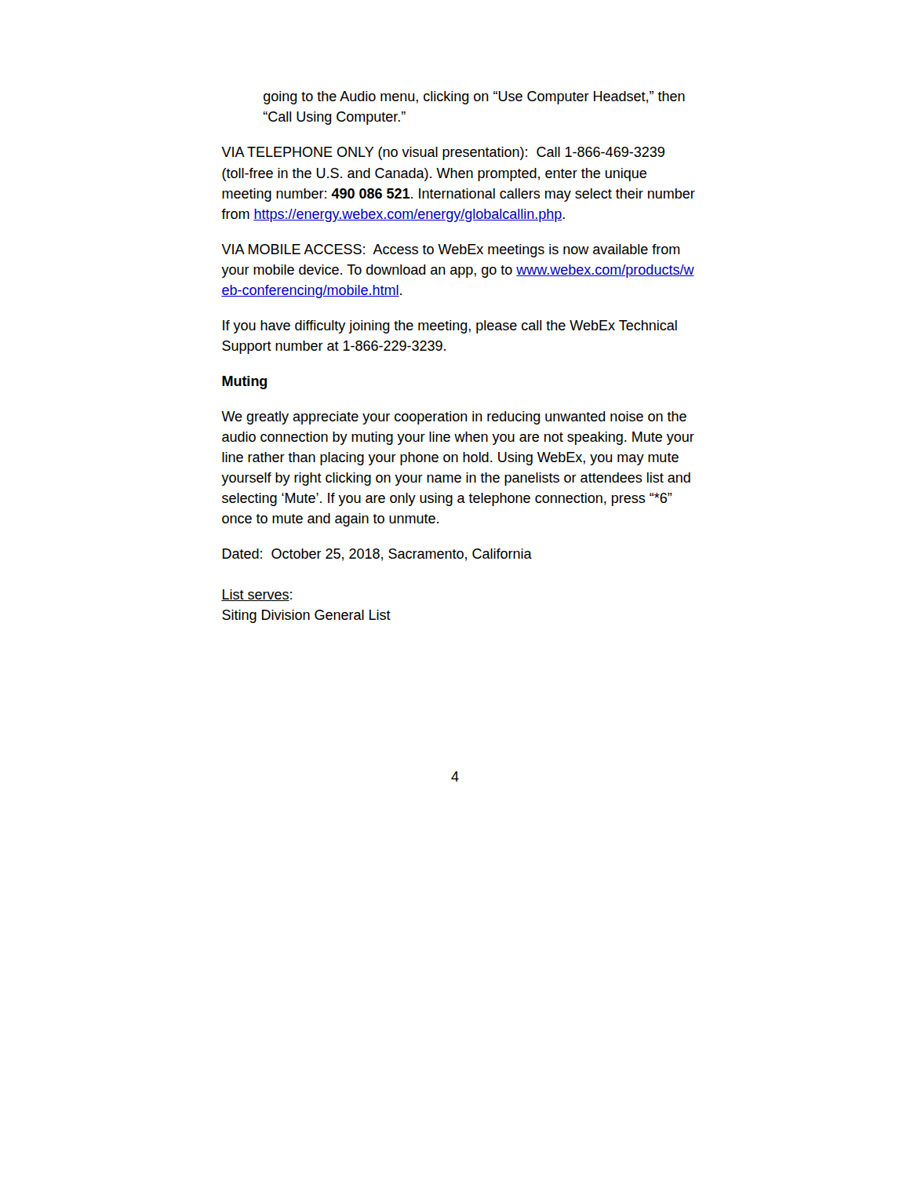going to the Audio menu, clicking on “Use Computer Headset,” then “Call Using Computer.”
VIA TELEPHONE ONLY (no visual presentation): Call 1-866-469-3239 (toll-free in the U.S. and Canada). When prompted, enter the unique meeting number: 490 086 521. International callers may select their number from https://energy.webex.com/energy/globalcallin.php.
VIA MOBILE ACCESS: Access to WebEx meetings is now available from your mobile device. To download an app, go to www.webex.com/products/web-conferencing/mobile.html.
If you have difficulty joining the meeting, please call the WebEx Technical Support number at 1-866-229-3239.
Muting
We greatly appreciate your cooperation in reducing unwanted noise on the audio connection by muting your line when you are not speaking. Mute your line rather than placing your phone on hold. Using WebEx, you may mute yourself by right clicking on your name in the panelists or attendees list and selecting ‘Mute’. If you are only using a telephone connection, press “*6” once to mute and again to unmute.
Dated: October 25, 2018, Sacramento, California
List serves:
Siting Division General List
4